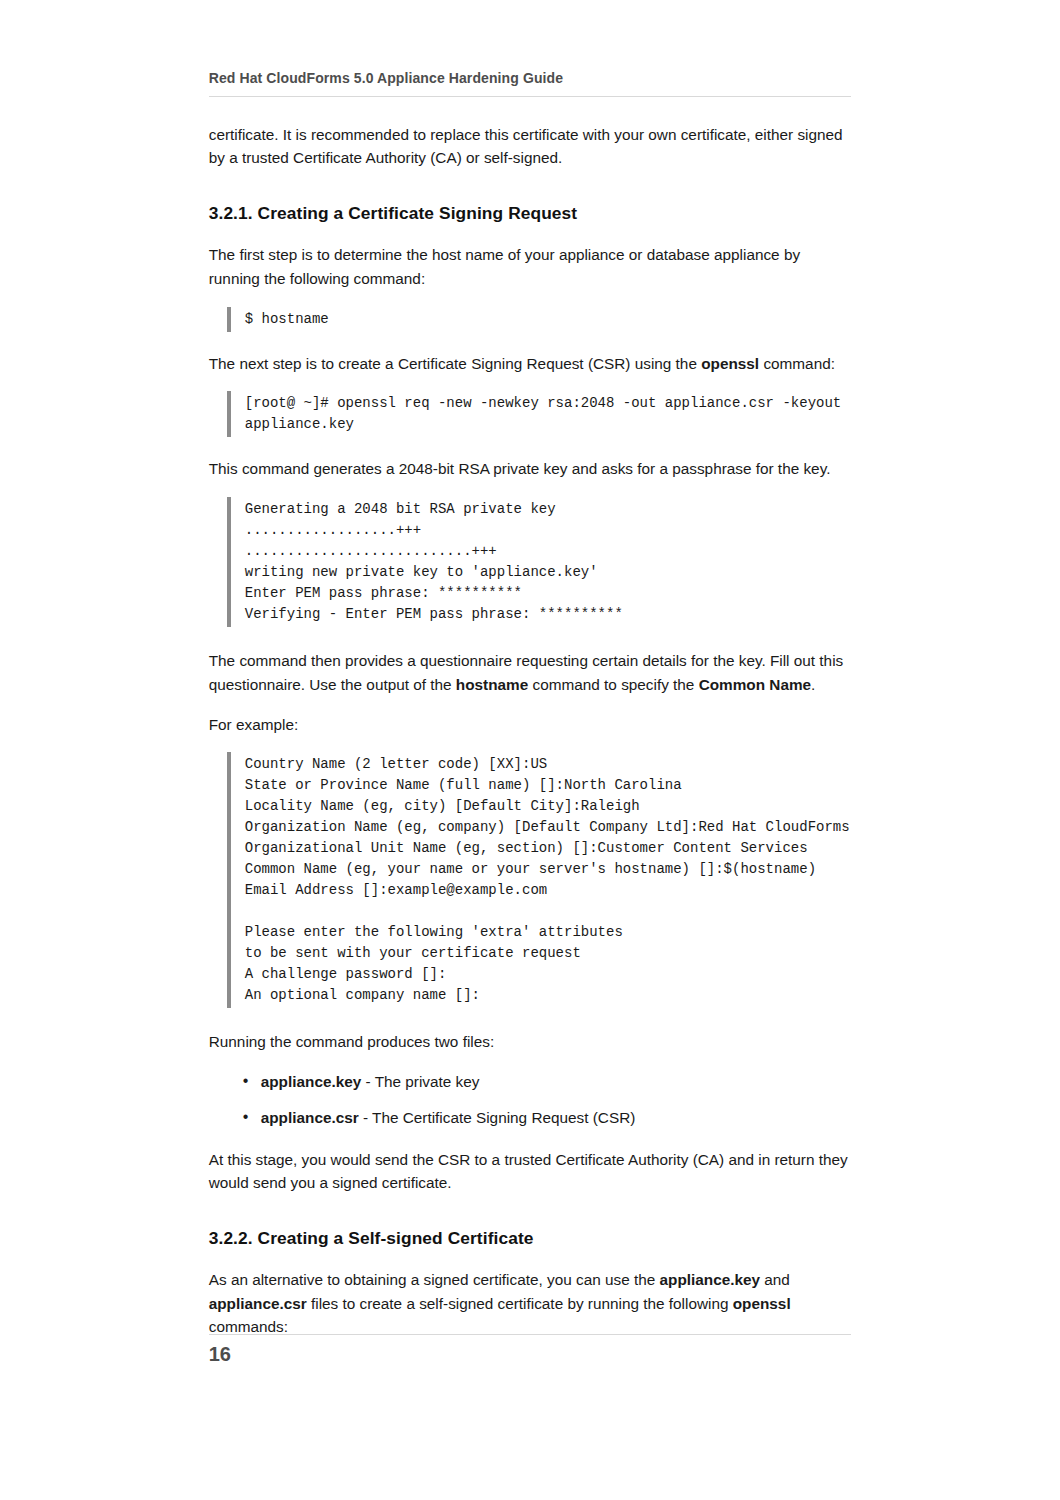Red Hat CloudForms 5.0 Appliance Hardening Guide
certificate. It is recommended to replace this certificate with your own certificate, either signed by a trusted Certificate Authority (CA) or self-signed.
3.2.1. Creating a Certificate Signing Request
The first step is to determine the host name of your appliance or database appliance by running the following command:
$ hostname
The next step is to create a Certificate Signing Request (CSR) using the openssl command:
[root@ ~]# openssl req -new -newkey rsa:2048 -out appliance.csr -keyout appliance.key
This command generates a 2048-bit RSA private key and asks for a passphrase for the key.
Generating a 2048 bit RSA private key ..................+++ ...........................+++ writing new private key to 'appliance.key' Enter PEM pass phrase: ********** Verifying - Enter PEM pass phrase: **********
The command then provides a questionnaire requesting certain details for the key. Fill out this questionnaire. Use the output of the hostname command to specify the Common Name.
For example:
Country Name (2 letter code) [XX]:US State or Province Name (full name) []:North Carolina Locality Name (eg, city) [Default City]:Raleigh Organization Name (eg, company) [Default Company Ltd]:Red Hat CloudForms Organizational Unit Name (eg, section) []:Customer Content Services Common Name (eg, your name or your server's hostname) []:$(hostname) Email Address []:example@example.com Please enter the following 'extra' attributes to be sent with your certificate request A challenge password []: An optional company name []:
Running the command produces two files:
appliance.key - The private key
appliance.csr - The Certificate Signing Request (CSR)
At this stage, you would send the CSR to a trusted Certificate Authority (CA) and in return they would send you a signed certificate.
3.2.2. Creating a Self-signed Certificate
As an alternative to obtaining a signed certificate, you can use the appliance.key and appliance.csr files to create a self-signed certificate by running the following openssl commands:
16